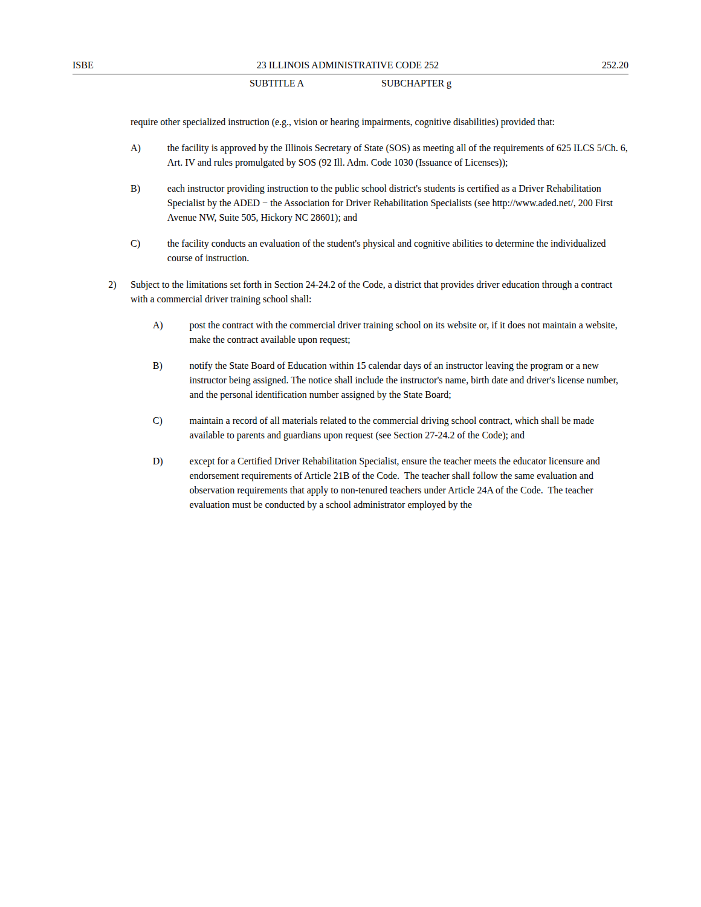ISBE 23 ILLINOIS ADMINISTRATIVE CODE 252 252.20
SUBTITLE A SUBCHAPTER g
require other specialized instruction (e.g., vision or hearing impairments, cognitive disabilities) provided that:
A) the facility is approved by the Illinois Secretary of State (SOS) as meeting all of the requirements of 625 ILCS 5/Ch. 6, Art. IV and rules promulgated by SOS (92 Ill. Adm. Code 1030 (Issuance of Licenses));
B) each instructor providing instruction to the public school district's students is certified as a Driver Rehabilitation Specialist by the ADED − the Association for Driver Rehabilitation Specialists (see http://www.aded.net/, 200 First Avenue NW, Suite 505, Hickory NC 28601); and
C) the facility conducts an evaluation of the student's physical and cognitive abilities to determine the individualized course of instruction.
2)
Subject to the limitations set forth in Section 24-24.2 of the Code, a district that provides driver education through a contract with a commercial driver training school shall:
A) post the contract with the commercial driver training school on its website or, if it does not maintain a website, make the contract available upon request;
B) notify the State Board of Education within 15 calendar days of an instructor leaving the program or a new instructor being assigned. The notice shall include the instructor's name, birth date and driver's license number, and the personal identification number assigned by the State Board;
C) maintain a record of all materials related to the commercial driving school contract, which shall be made available to parents and guardians upon request (see Section 27-24.2 of the Code); and
D) except for a Certified Driver Rehabilitation Specialist, ensure the teacher meets the educator licensure and endorsement requirements of Article 21B of the Code. The teacher shall follow the same evaluation and observation requirements that apply to non-tenured teachers under Article 24A of the Code. The teacher evaluation must be conducted by a school administrator employed by the